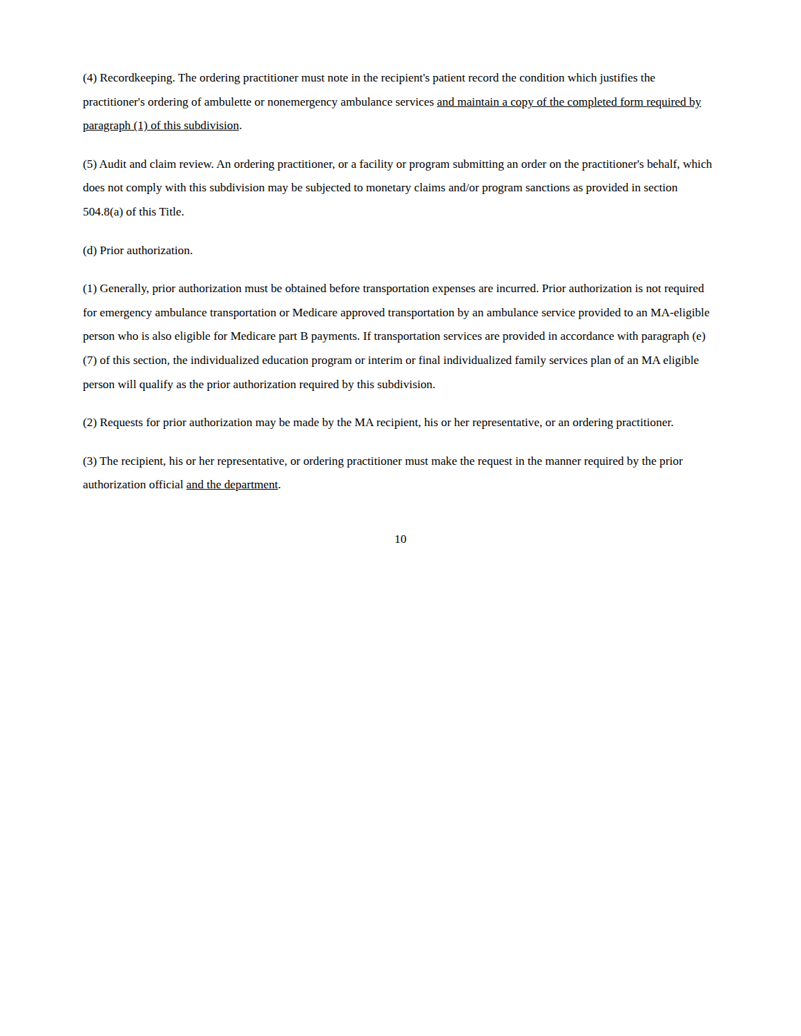(4) Recordkeeping. The ordering practitioner must note in the recipient's patient record the condition which justifies the practitioner's ordering of ambulette or nonemergency ambulance services and maintain a copy of the completed form required by paragraph (1) of this subdivision.
(5) Audit and claim review. An ordering practitioner, or a facility or program submitting an order on the practitioner's behalf, which does not comply with this subdivision may be subjected to monetary claims and/or program sanctions as provided in section 504.8(a) of this Title.
(d) Prior authorization.
(1) Generally, prior authorization must be obtained before transportation expenses are incurred. Prior authorization is not required for emergency ambulance transportation or Medicare approved transportation by an ambulance service provided to an MA-eligible person who is also eligible for Medicare part B payments. If transportation services are provided in accordance with paragraph (e)(7) of this section, the individualized education program or interim or final individualized family services plan of an MA eligible person will qualify as the prior authorization required by this subdivision.
(2) Requests for prior authorization may be made by the MA recipient, his or her representative, or an ordering practitioner.
(3) The recipient, his or her representative, or ordering practitioner must make the request in the manner required by the prior authorization official and the department.
10